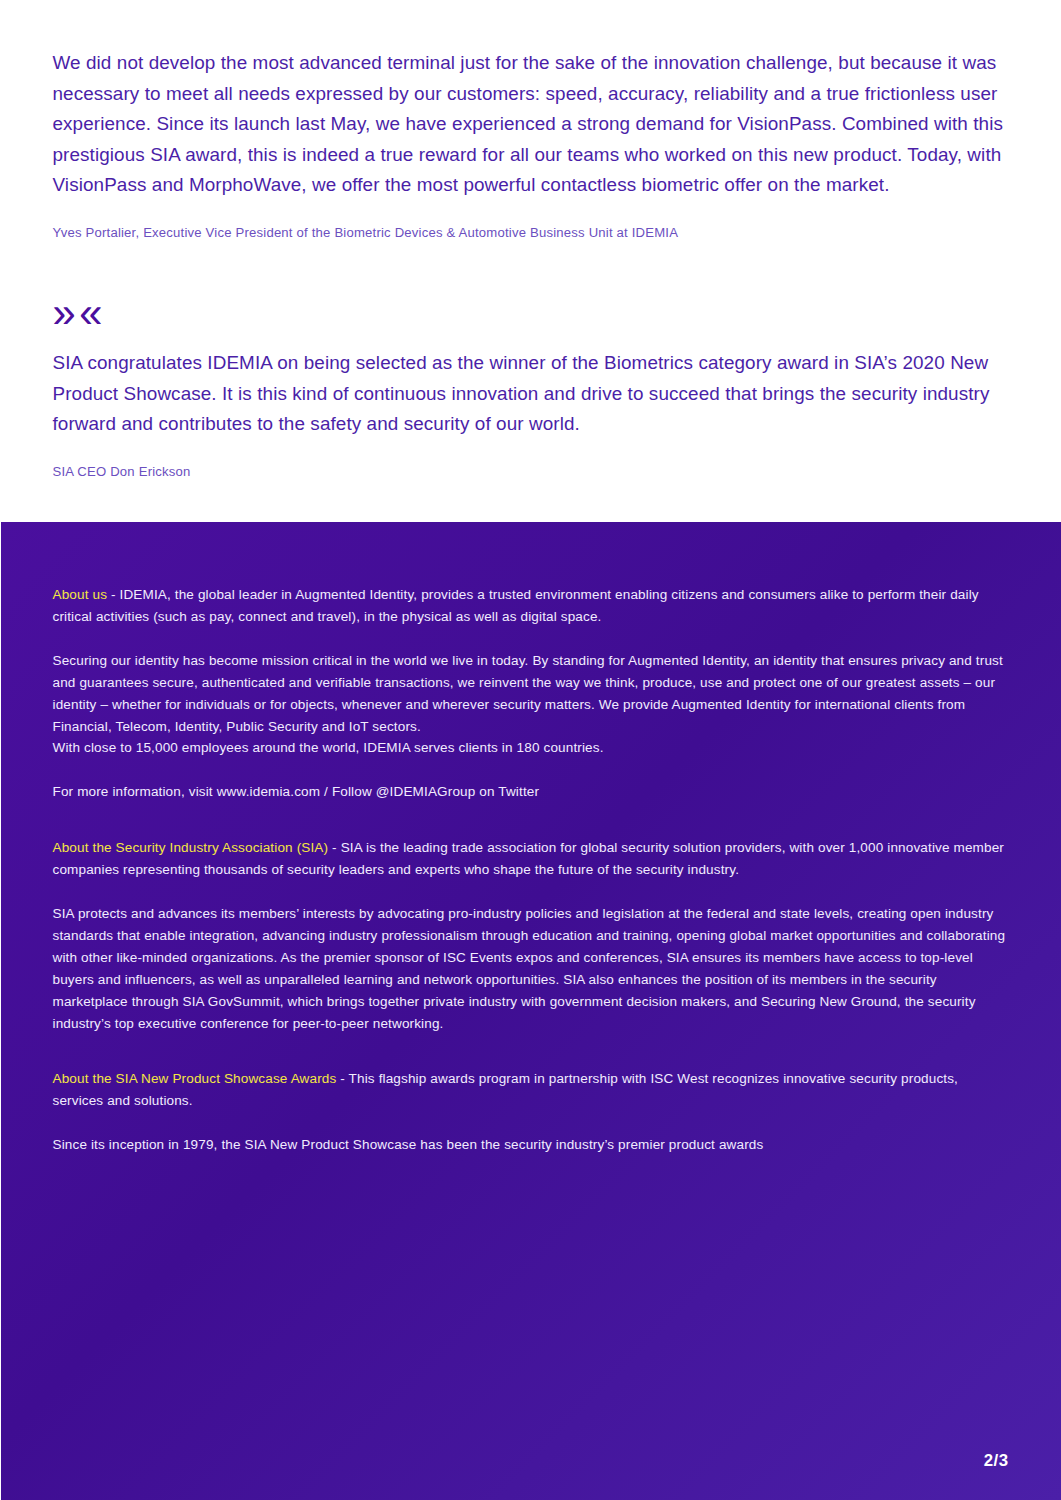We did not develop the most advanced terminal just for the sake of the innovation challenge, but because it was necessary to meet all needs expressed by our customers: speed, accuracy, reliability and a true frictionless user experience. Since its launch last May, we have experienced a strong demand for VisionPass. Combined with this prestigious SIA award, this is indeed a true reward for all our teams who worked on this new product. Today, with VisionPass and MorphoWave, we offer the most powerful contactless biometric offer on the market.
Yves Portalier, Executive Vice President of the Biometric Devices & Automotive Business Unit at IDEMIA
» «
SIA congratulates IDEMIA on being selected as the winner of the Biometrics category award in SIA’s 2020 New Product Showcase. It is this kind of continuous innovation and drive to succeed that brings the security industry forward and contributes to the safety and security of our world.
SIA CEO Don Erickson
About us - IDEMIA, the global leader in Augmented Identity, provides a trusted environment enabling citizens and consumers alike to perform their daily critical activities (such as pay, connect and travel), in the physical as well as digital space.
Securing our identity has become mission critical in the world we live in today. By standing for Augmented Identity, an identity that ensures privacy and trust and guarantees secure, authenticated and verifiable transactions, we reinvent the way we think, produce, use and protect one of our greatest assets – our identity – whether for individuals or for objects, whenever and wherever security matters. We provide Augmented Identity for international clients from Financial, Telecom, Identity, Public Security and IoT sectors.
With close to 15,000 employees around the world, IDEMIA serves clients in 180 countries.
For more information, visit www.idemia.com / Follow @IDEMIAGroup on Twitter
About the Security Industry Association (SIA) - SIA is the leading trade association for global security solution providers, with over 1,000 innovative member companies representing thousands of security leaders and experts who shape the future of the security industry.
SIA protects and advances its members’ interests by advocating pro-industry policies and legislation at the federal and state levels, creating open industry standards that enable integration, advancing industry professionalism through education and training, opening global market opportunities and collaborating with other like-minded organizations. As the premier sponsor of ISC Events expos and conferences, SIA ensures its members have access to top-level buyers and influencers, as well as unparalleled learning and network opportunities. SIA also enhances the position of its members in the security marketplace through SIA GovSummit, which brings together private industry with government decision makers, and Securing New Ground, the security industry’s top executive conference for peer-to-peer networking.
About the SIA New Product Showcase Awards - This flagship awards program in partnership with ISC West recognizes innovative security products, services and solutions.
Since its inception in 1979, the SIA New Product Showcase has been the security industry’s premier product awards
2/3